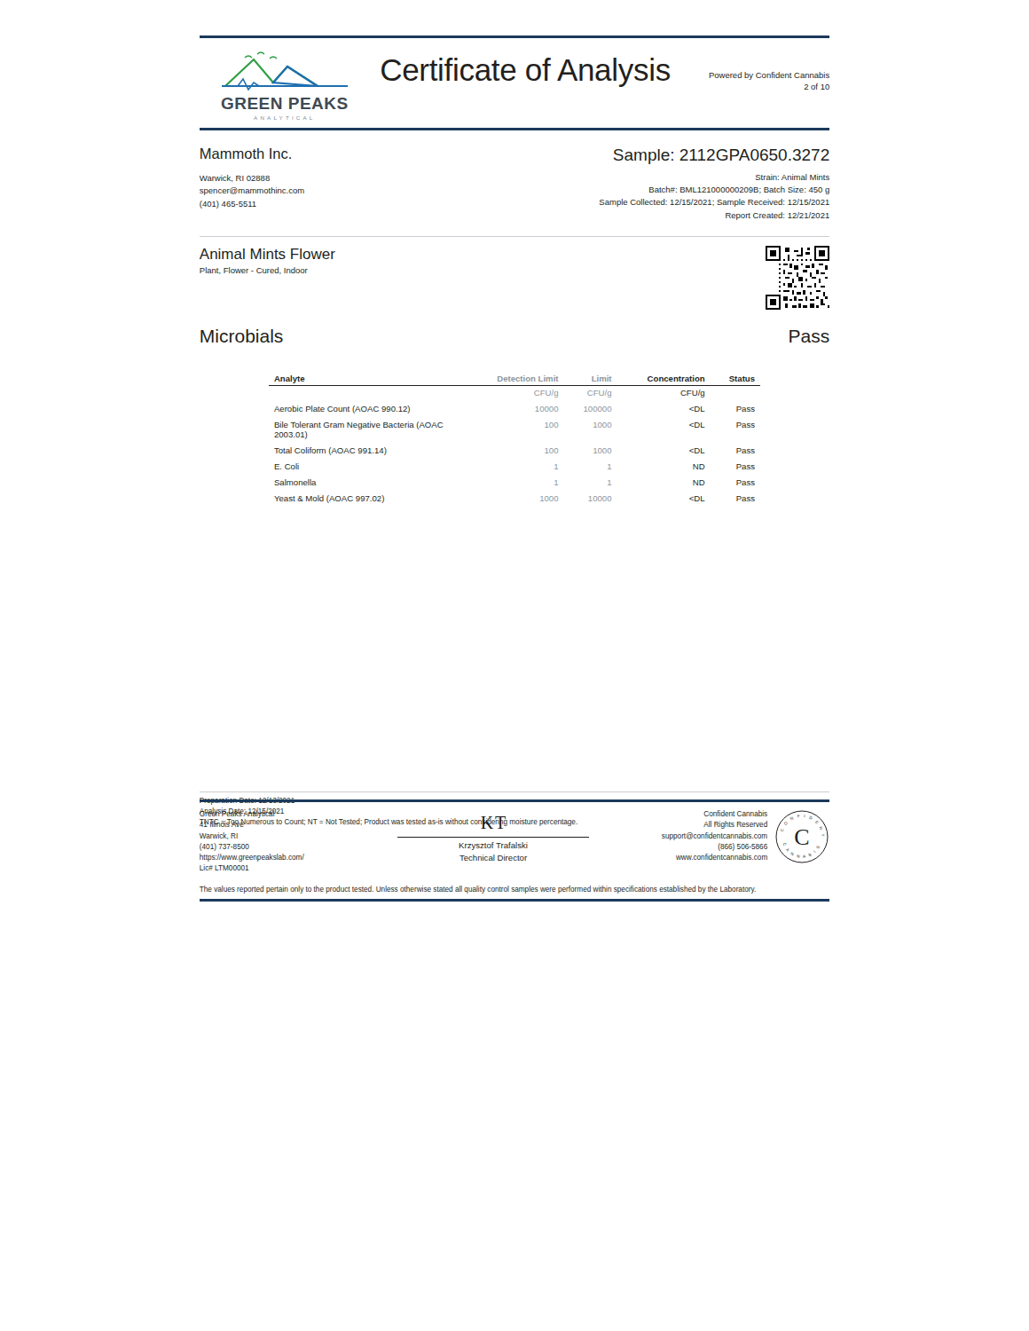GREEN PEAKS
ANALYTICAL
Certificate of Analysis
Powered by Confident Cannabis
2 of 10
Mammoth Inc.
Warwick, RI 02888
spencer@mammothinc.com
(401) 465-5511
Sample: 2112GPA0650.3272
Strain: Animal Mints
Batch#: BML121000000209B; Batch Size: 450 g
Sample Collected: 12/15/2021; Sample Received: 12/15/2021
Report Created: 12/21/2021
Animal Mints Flower
Plant, Flower - Cured, Indoor
Microbials
Pass
| Analyte | Detection Limit | Limit | Concentration | Status |
| --- | --- | --- | --- | --- |
| | CFU/g | CFU/g | CFU/g | |
| Aerobic Plate Count (AOAC 990.12) | 10000 | 100000 | <DL | Pass |
| Bile Tolerant Gram Negative Bacteria (AOAC 2003.01) | 100 | 1000 | <DL | Pass |
| Total Coliform (AOAC 991.14) | 100 | 1000 | <DL | Pass |
| E. Coli | 1 | 1 | ND | Pass |
| Salmonella | 1 | 1 | ND | Pass |
| Yeast & Mold (AOAC 997.02) | 1000 | 10000 | <DL | Pass |
Preparation Date: 12/13/2021
Analysis Date: 12/15/2021
TNTC = Too Numerous to Count; NT = Not Tested; Product was tested as-is without considering moisture percentage.
Green Peaks Analytical
41 Illinois Ave
Warwick, RI
(401) 737-8500
https://www.greenpeakslab.com/
Lic# LTM00001
K T
Krzysztof Trafalski
Technical Director
Confident Cannabis
All Rights Reserved
support@confidentcannabis.com
(866) 506-5866
www.confidentcannabis.com
C C O N F I D E N T C A N N A B I S
The values reported pertain only to the product tested. Unless otherwise stated all quality control samples were performed within specifications established by the Laboratory.